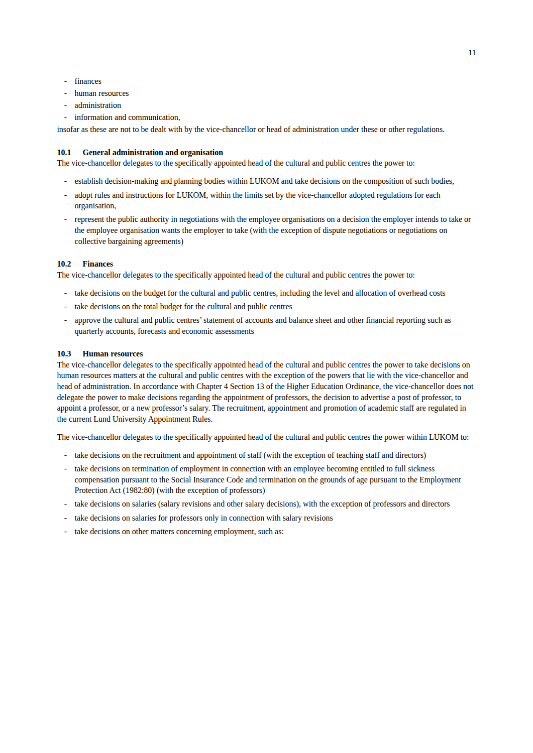11
finances
human resources
administration
information and communication,
insofar as these are not to be dealt with by the vice-chancellor or head of administration under these or other regulations.
10.1 General administration and organisation
The vice-chancellor delegates to the specifically appointed head of the cultural and public centres the power to:
establish decision-making and planning bodies within LUKOM and take decisions on the composition of such bodies,
adopt rules and instructions for LUKOM, within the limits set by the vice-chancellor adopted regulations for each organisation,
represent the public authority in negotiations with the employee organisations on a decision the employer intends to take or the employee organisation wants the employer to take (with the exception of dispute negotiations or negotiations on collective bargaining agreements)
10.2 Finances
The vice-chancellor delegates to the specifically appointed head of the cultural and public centres the power to:
take decisions on the budget for the cultural and public centres, including the level and allocation of overhead costs
take decisions on the total budget for the cultural and public centres
approve the cultural and public centres’ statement of accounts and balance sheet and other financial reporting such as quarterly accounts, forecasts and economic assessments
10.3 Human resources
The vice-chancellor delegates to the specifically appointed head of the cultural and public centres the power to take decisions on human resources matters at the cultural and public centres with the exception of the powers that lie with the vice-chancellor and head of administration. In accordance with Chapter 4 Section 13 of the Higher Education Ordinance, the vice-chancellor does not delegate the power to make decisions regarding the appointment of professors, the decision to advertise a post of professor, to appoint a professor, or a new professor’s salary. The recruitment, appointment and promotion of academic staff are regulated in the current Lund University Appointment Rules.
The vice-chancellor delegates to the specifically appointed head of the cultural and public centres the power within LUKOM to:
take decisions on the recruitment and appointment of staff (with the exception of teaching staff and directors)
take decisions on termination of employment in connection with an employee becoming entitled to full sickness compensation pursuant to the Social Insurance Code and termination on the grounds of age pursuant to the Employment Protection Act (1982:80) (with the exception of professors)
take decisions on salaries (salary revisions and other salary decisions), with the exception of professors and directors
take decisions on salaries for professors only in connection with salary revisions
take decisions on other matters concerning employment, such as: